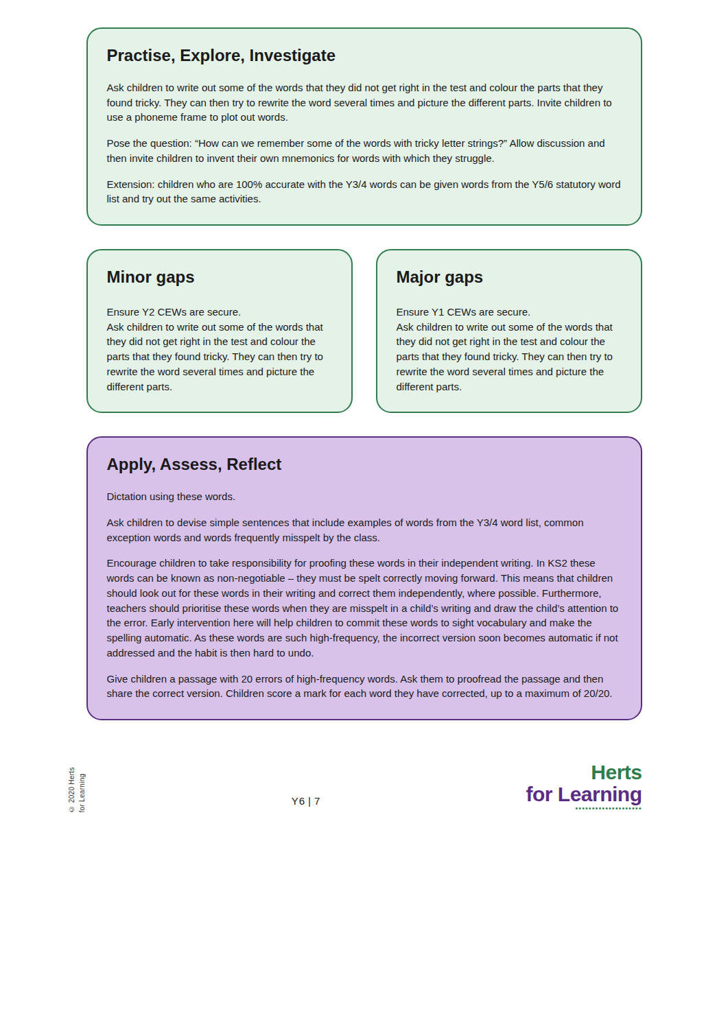Practise, Explore, Investigate
Ask children to write out some of the words that they did not get right in the test and colour the parts that they found tricky. They can then try to rewrite the word several times and picture the different parts. Invite children to use a phoneme frame to plot out words.
Pose the question: “How can we remember some of the words with tricky letter strings?” Allow discussion and then invite children to invent their own mnemonics for words with which they struggle.
Extension: children who are 100% accurate with the Y3/4 words can be given words from the Y5/6 statutory word list and try out the same activities.
Minor gaps
Ensure Y2 CEWs are secure.
Ask children to write out some of the words that they did not get right in the test and colour the parts that they found tricky. They can then try to rewrite the word several times and picture the different parts.
Major gaps
Ensure Y1 CEWs are secure.
Ask children to write out some of the words that they did not get right in the test and colour the parts that they found tricky. They can then try to rewrite the word several times and picture the different parts.
Apply, Assess, Reflect
Dictation using these words.
Ask children to devise simple sentences that include examples of words from the Y3/4 word list, common exception words and words frequently misspelt by the class.
Encourage children to take responsibility for proofing these words in their independent writing. In KS2 these words can be known as non-negotiable – they must be spelt correctly moving forward. This means that children should look out for these words in their writing and correct them independently, where possible. Furthermore, teachers should prioritise these words when they are misspelt in a child’s writing and draw the child’s attention to the error. Early intervention here will help children to commit these words to sight vocabulary and make the spelling automatic. As these words are such high-frequency, the incorrect version soon becomes automatic if not addressed and the habit is then hard to undo.
Give children a passage with 20 errors of high-frequency words. Ask them to proofread the passage and then share the correct version. Children score a mark for each word they have corrected, up to a maximum of 20/20.
© 2020 Herts for Learning
Y6|7
Herts
for Learning
••••••••••••••••••••